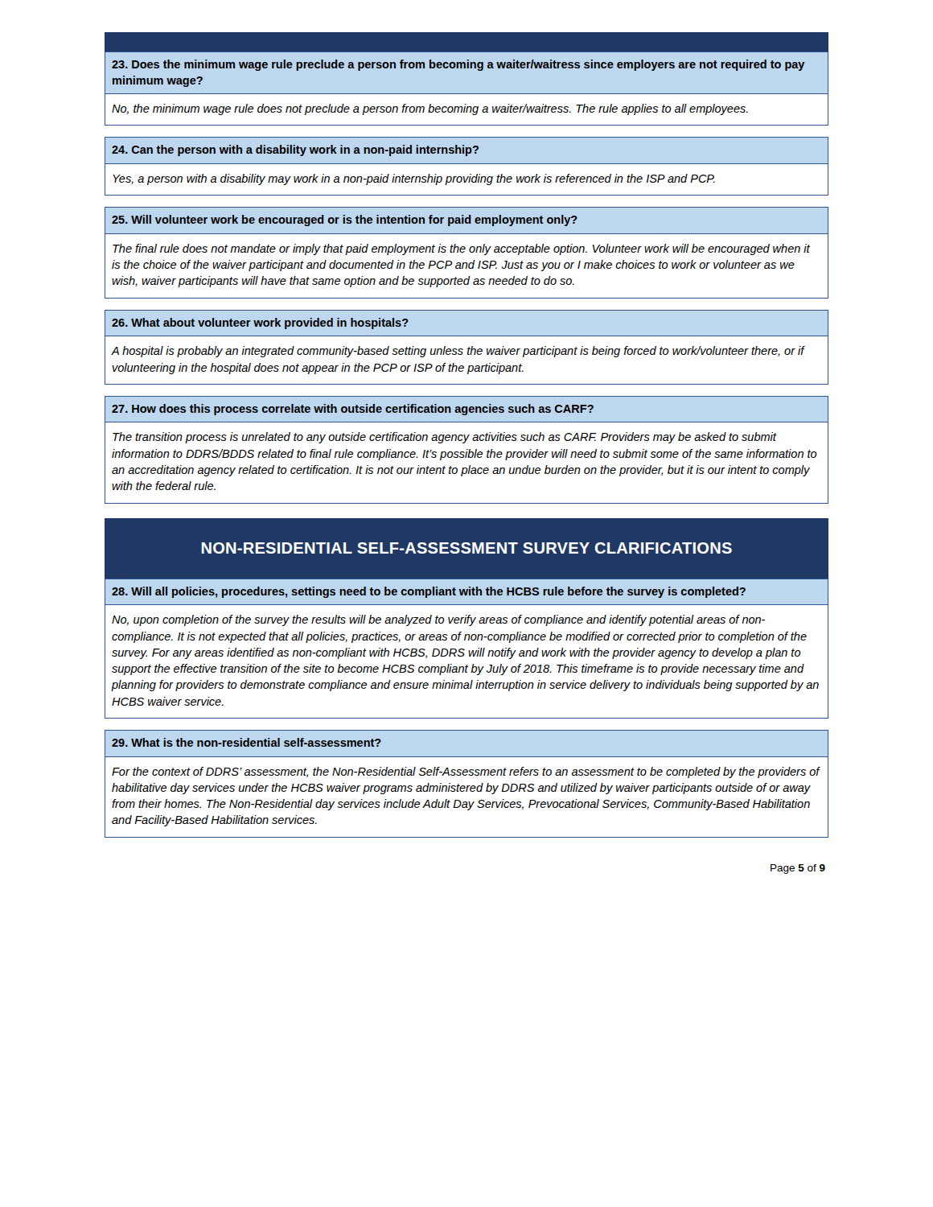23. Does the minimum wage rule preclude a person from becoming a waiter/waitress since employers are not required to pay minimum wage?
No, the minimum wage rule does not preclude a person from becoming a waiter/waitress. The rule applies to all employees.
24. Can the person with a disability work in a non-paid internship?
Yes, a person with a disability may work in a non-paid internship providing the work is referenced in the ISP and PCP.
25. Will volunteer work be encouraged or is the intention for paid employment only?
The final rule does not mandate or imply that paid employment is the only acceptable option. Volunteer work will be encouraged when it is the choice of the waiver participant and documented in the PCP and ISP. Just as you or I make choices to work or volunteer as we wish, waiver participants will have that same option and be supported as needed to do so.
26. What about volunteer work provided in hospitals?
A hospital is probably an integrated community-based setting unless the waiver participant is being forced to work/volunteer there, or if volunteering in the hospital does not appear in the PCP or ISP of the participant.
27. How does this process correlate with outside certification agencies such as CARF?
The transition process is unrelated to any outside certification agency activities such as CARF. Providers may be asked to submit information to DDRS/BDDS related to final rule compliance. It’s possible the provider will need to submit some of the same information to an accreditation agency related to certification. It is not our intent to place an undue burden on the provider, but it is our intent to comply with the federal rule.
NON-RESIDENTIAL SELF-ASSESSMENT SURVEY CLARIFICATIONS
28. Will all policies, procedures, settings need to be compliant with the HCBS rule before the survey is completed?
No, upon completion of the survey the results will be analyzed to verify areas of compliance and identify potential areas of non-compliance. It is not expected that all policies, practices, or areas of non-compliance be modified or corrected prior to completion of the survey. For any areas identified as non-compliant with HCBS, DDRS will notify and work with the provider agency to develop a plan to support the effective transition of the site to become HCBS compliant by July of 2018. This timeframe is to provide necessary time and planning for providers to demonstrate compliance and ensure minimal interruption in service delivery to individuals being supported by an HCBS waiver service.
29. What is the non-residential self-assessment?
For the context of DDRS’ assessment, the Non-Residential Self-Assessment refers to an assessment to be completed by the providers of habilitative day services under the HCBS waiver programs administered by DDRS and utilized by waiver participants outside of or away from their homes. The Non-Residential day services include Adult Day Services, Prevocational Services, Community-Based Habilitation and Facility-Based Habilitation services.
Page 5 of 9